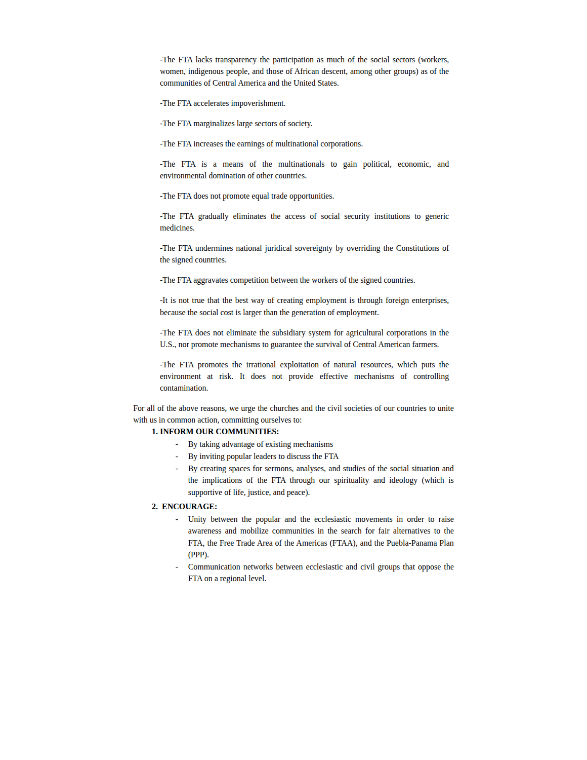-The FTA lacks transparency the participation as much of the social sectors (workers, women, indigenous people, and those of African descent, among other groups) as of the communities of Central America and the United States.
-The FTA accelerates impoverishment.
-The FTA marginalizes large sectors of society.
-The FTA increases the earnings of multinational corporations.
-The FTA is a means of the multinationals to gain political, economic, and environmental domination of other countries.
-The FTA does not promote equal trade opportunities.
-The FTA gradually eliminates the access of social security institutions to generic medicines.
-The FTA undermines national juridical sovereignty by overriding the Constitutions of the signed countries.
-The FTA aggravates competition between the workers of the signed countries.
-It is not true that the best way of creating employment is through foreign enterprises, because the social cost is larger than the generation of employment.
-The FTA does not eliminate the subsidiary system for agricultural corporations in the U.S., nor promote mechanisms to guarantee the survival of Central American farmers.
-The FTA promotes the irrational exploitation of natural resources, which puts the environment at risk. It does not provide effective mechanisms of controlling contamination.
For all of the above reasons, we urge the churches and the civil societies of our countries to unite with us in common action, committing ourselves to:
INFORM OUR COMMUNITIES:
By taking advantage of existing mechanisms
By inviting popular leaders to discuss the FTA
By creating spaces for sermons, analyses, and studies of the social situation and the implications of the FTA through our spirituality and ideology (which is supportive of life, justice, and peace).
ENCOURAGE:
Unity between the popular and the ecclesiastic movements in order to raise awareness and mobilize communities in the search for fair alternatives to the FTA, the Free Trade Area of the Americas (FTAA), and the Puebla-Panama Plan (PPP).
Communication networks between ecclesiastic and civil groups that oppose the FTA on a regional level.